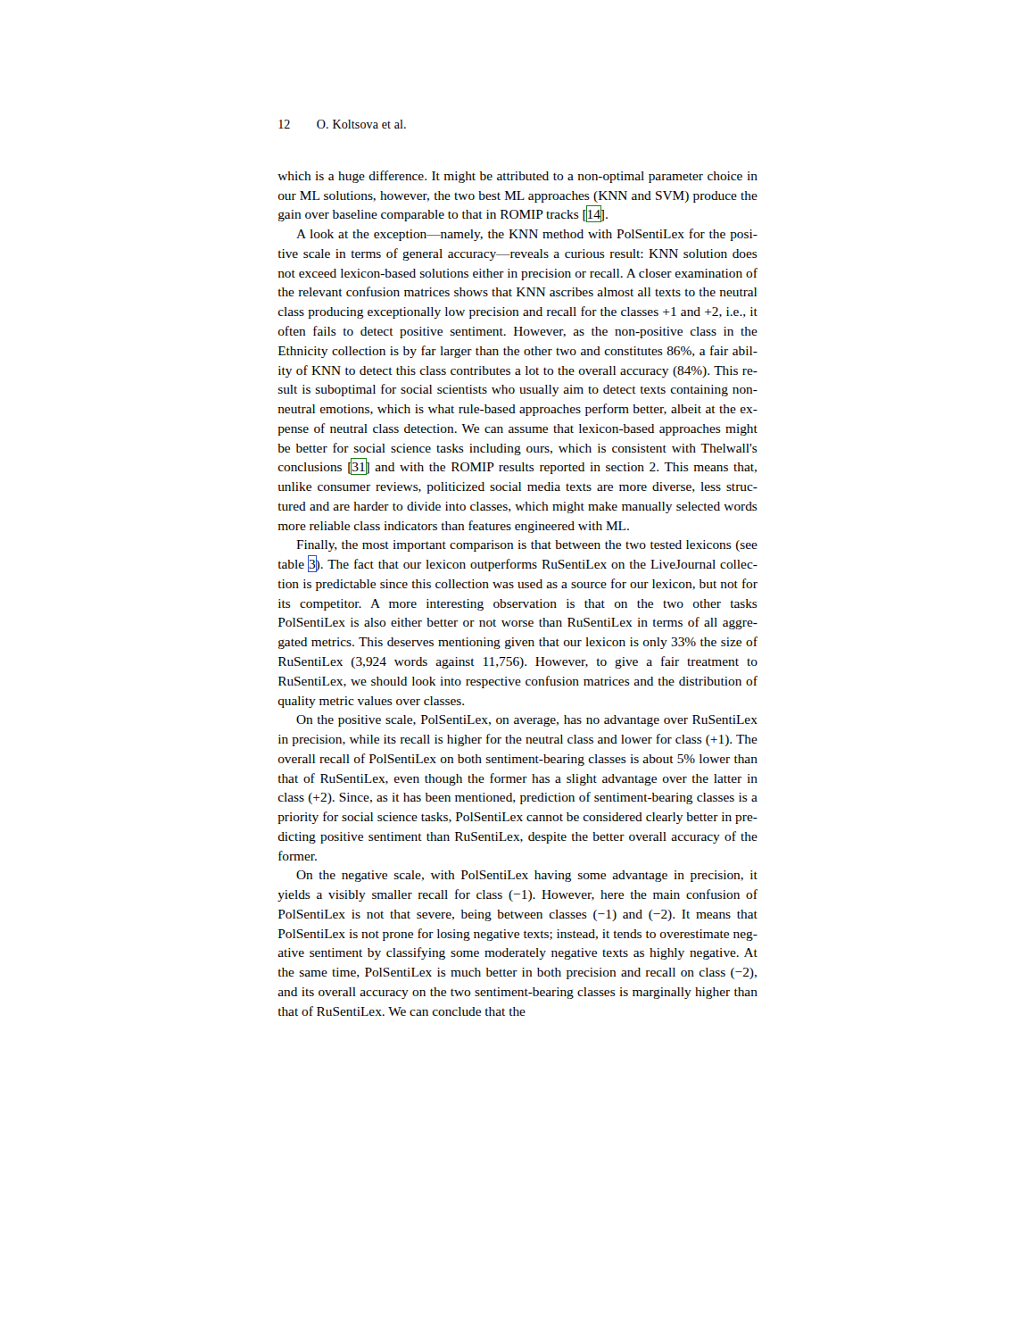12 O. Koltsova et al.
which is a huge difference. It might be attributed to a non-optimal parameter choice in our ML solutions, however, the two best ML approaches (KNN and SVM) produce the gain over baseline comparable to that in ROMIP tracks [14].
A look at the exception—namely, the KNN method with PolSentiLex for the positive scale in terms of general accuracy—reveals a curious result: KNN solution does not exceed lexicon-based solutions either in precision or recall. A closer examination of the relevant confusion matrices shows that KNN ascribes almost all texts to the neutral class producing exceptionally low precision and recall for the classes +1 and +2, i.e., it often fails to detect positive sentiment. However, as the non-positive class in the Ethnicity collection is by far larger than the other two and constitutes 86%, a fair ability of KNN to detect this class contributes a lot to the overall accuracy (84%). This result is suboptimal for social scientists who usually aim to detect texts containing non-neutral emotions, which is what rule-based approaches perform better, albeit at the expense of neutral class detection. We can assume that lexicon-based approaches might be better for social science tasks including ours, which is consistent with Thelwall's conclusions [31] and with the ROMIP results reported in section 2. This means that, unlike consumer reviews, politicized social media texts are more diverse, less structured and are harder to divide into classes, which might make manually selected words more reliable class indicators than features engineered with ML.
Finally, the most important comparison is that between the two tested lexicons (see table 3). The fact that our lexicon outperforms RuSentiLex on the LiveJournal collection is predictable since this collection was used as a source for our lexicon, but not for its competitor. A more interesting observation is that on the two other tasks PolSentiLex is also either better or not worse than RuSentiLex in terms of all aggregated metrics. This deserves mentioning given that our lexicon is only 33% the size of RuSentiLex (3,924 words against 11,756). However, to give a fair treatment to RuSentiLex, we should look into respective confusion matrices and the distribution of quality metric values over classes.
On the positive scale, PolSentiLex, on average, has no advantage over RuSentiLex in precision, while its recall is higher for the neutral class and lower for class (+1). The overall recall of PolSentiLex on both sentiment-bearing classes is about 5% lower than that of RuSentiLex, even though the former has a slight advantage over the latter in class (+2). Since, as it has been mentioned, prediction of sentiment-bearing classes is a priority for social science tasks, PolSentiLex cannot be considered clearly better in predicting positive sentiment than RuSentiLex, despite the better overall accuracy of the former.
On the negative scale, with PolSentiLex having some advantage in precision, it yields a visibly smaller recall for class (−1). However, here the main confusion of PolSentiLex is not that severe, being between classes (−1) and (−2). It means that PolSentiLex is not prone for losing negative texts; instead, it tends to overestimate negative sentiment by classifying some moderately negative texts as highly negative. At the same time, PolSentiLex is much better in both precision and recall on class (−2), and its overall accuracy on the two sentiment-bearing classes is marginally higher than that of RuSentiLex. We can conclude that the